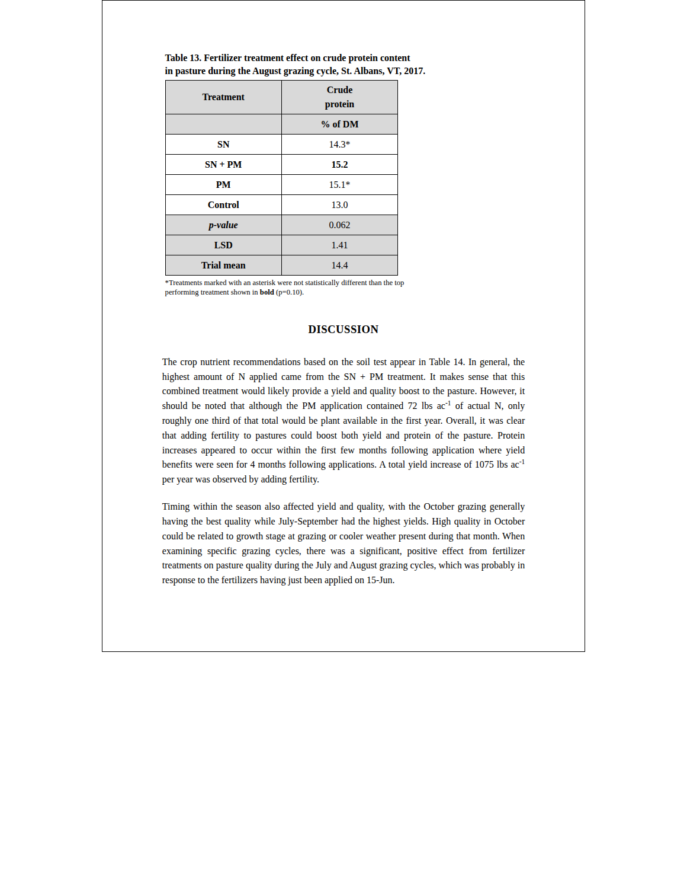Table 13. Fertilizer treatment effect on crude protein content
in pasture during the August grazing cycle, St. Albans, VT, 2017.
| Treatment | Crude protein |
| | % of DM |
| SN | 14.3* |
| SN + PM | 15.2 |
| PM | 15.1* |
| Control | 13.0 |
| p-value | 0.062 |
| LSD | 1.41 |
| Trial mean | 14.4 |
*Treatments marked with an asterisk were not statistically different than the top performing treatment shown in bold (p=0.10).
DISCUSSION
The crop nutrient recommendations based on the soil test appear in Table 14. In general, the highest amount of N applied came from the SN + PM treatment. It makes sense that this combined treatment would likely provide a yield and quality boost to the pasture. However, it should be noted that although the PM application contained 72 lbs ac-1 of actual N, only roughly one third of that total would be plant available in the first year. Overall, it was clear that adding fertility to pastures could boost both yield and protein of the pasture. Protein increases appeared to occur within the first few months following application where yield benefits were seen for 4 months following applications. A total yield increase of 1075 lbs ac-1 per year was observed by adding fertility.
Timing within the season also affected yield and quality, with the October grazing generally having the best quality while July-September had the highest yields. High quality in October could be related to growth stage at grazing or cooler weather present during that month. When examining specific grazing cycles, there was a significant, positive effect from fertilizer treatments on pasture quality during the July and August grazing cycles, which was probably in response to the fertilizers having just been applied on 15-Jun.